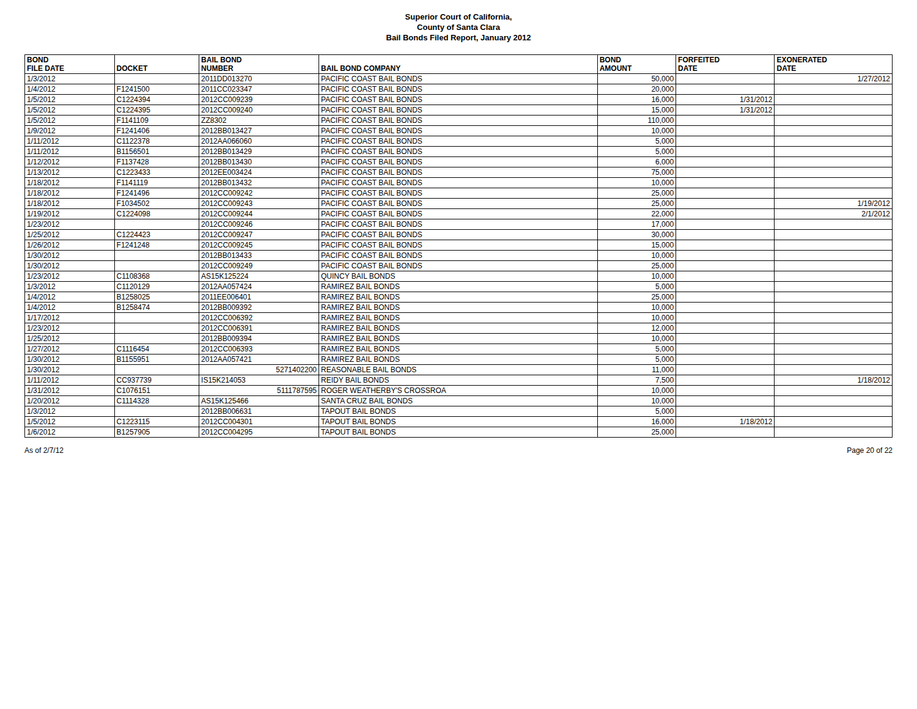Superior Court of California,
County of Santa Clara
Bail Bonds Filed Report, January 2012
| BOND FILE DATE | DOCKET | BAIL BOND NUMBER | BAIL BOND COMPANY | BOND AMOUNT | FORFEITED DATE | EXONERATED DATE |
| --- | --- | --- | --- | --- | --- | --- |
| 1/3/2012 | | 2011DD013270 | PACIFIC COAST BAIL BONDS | 50,000 | | 1/27/2012 |
| 1/4/2012 | F1241500 | 2011CC023347 | PACIFIC COAST BAIL BONDS | 20,000 | | |
| 1/5/2012 | C1224394 | 2012CC009239 | PACIFIC COAST BAIL BONDS | 16,000 | 1/31/2012 | |
| 1/5/2012 | C1224395 | 2012CC009240 | PACIFIC COAST BAIL BONDS | 15,000 | 1/31/2012 | |
| 1/5/2012 | F1141109 | ZZ8302 | PACIFIC COAST BAIL BONDS | 110,000 | | |
| 1/9/2012 | F1241406 | 2012BB013427 | PACIFIC COAST BAIL BONDS | 10,000 | | |
| 1/11/2012 | C1122378 | 2012AA066060 | PACIFIC COAST BAIL BONDS | 5,000 | | |
| 1/11/2012 | B1156501 | 2012BB013429 | PACIFIC COAST BAIL BONDS | 5,000 | | |
| 1/12/2012 | F1137428 | 2012BB013430 | PACIFIC COAST BAIL BONDS | 6,000 | | |
| 1/13/2012 | C1223433 | 2012EE003424 | PACIFIC COAST BAIL BONDS | 75,000 | | |
| 1/18/2012 | F1141119 | 2012BB013432 | PACIFIC COAST BAIL BONDS | 10,000 | | |
| 1/18/2012 | F1241496 | 2012CC009242 | PACIFIC COAST BAIL BONDS | 25,000 | | |
| 1/18/2012 | F1034502 | 2012CC009243 | PACIFIC COAST BAIL BONDS | 25,000 | | 1/19/2012 |
| 1/19/2012 | C1224098 | 2012CC009244 | PACIFIC COAST BAIL BONDS | 22,000 | | 2/1/2012 |
| 1/23/2012 | | 2012CC009246 | PACIFIC COAST BAIL BONDS | 17,000 | | |
| 1/25/2012 | C1224423 | 2012CC009247 | PACIFIC COAST BAIL BONDS | 30,000 | | |
| 1/26/2012 | F1241248 | 2012CC009245 | PACIFIC COAST BAIL BONDS | 15,000 | | |
| 1/30/2012 | | 2012BB013433 | PACIFIC COAST BAIL BONDS | 10,000 | | |
| 1/30/2012 | | 2012CC009249 | PACIFIC COAST BAIL BONDS | 25,000 | | |
| 1/23/2012 | C1108368 | AS15K125224 | QUINCY BAIL BONDS | 10,000 | | |
| 1/3/2012 | C1120129 | 2012AA057424 | RAMIREZ BAIL BONDS | 5,000 | | |
| 1/4/2012 | B1258025 | 2011EE006401 | RAMIREZ BAIL BONDS | 25,000 | | |
| 1/4/2012 | B1258474 | 2012BB009392 | RAMIREZ BAIL BONDS | 10,000 | | |
| 1/17/2012 | | 2012CC006392 | RAMIREZ BAIL BONDS | 10,000 | | |
| 1/23/2012 | | 2012CC006391 | RAMIREZ BAIL BONDS | 12,000 | | |
| 1/25/2012 | | 2012BB009394 | RAMIREZ BAIL BONDS | 10,000 | | |
| 1/27/2012 | C1116454 | 2012CC006393 | RAMIREZ BAIL BONDS | 5,000 | | |
| 1/30/2012 | B1155951 | 2012AA057421 | RAMIREZ BAIL BONDS | 5,000 | | |
| 1/30/2012 | | 5271402200 | REASONABLE BAIL BONDS | 11,000 | | |
| 1/11/2012 | CC937739 | IS15K214053 | REIDY BAIL BONDS | 7,500 | | 1/18/2012 |
| 1/31/2012 | C1076151 | 5111787595 | ROGER WEATHERBY'S CROSSROA | 10,000 | | |
| 1/20/2012 | C1114328 | AS15K125466 | SANTA CRUZ BAIL BONDS | 10,000 | | |
| 1/3/2012 | | 2012BB006631 | TAPOUT BAIL BONDS | 5,000 | | |
| 1/5/2012 | C1223115 | 2012CC004301 | TAPOUT BAIL BONDS | 16,000 | 1/18/2012 | |
| 1/6/2012 | B1257905 | 2012CC004295 | TAPOUT BAIL BONDS | 25,000 | | |
As of 2/7/12 Page 20 of 22